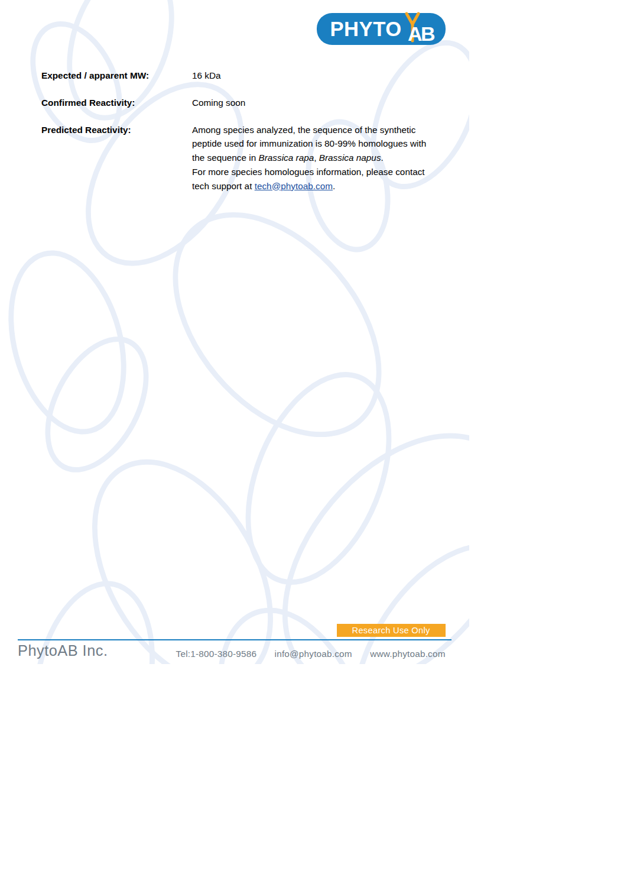PHYTO A B
| Expected / apparent MW: | 16 kDa |
| Confirmed Reactivity: | Coming soon |
| Predicted Reactivity: | Among species analyzed, the sequence of the synthetic peptide used for immunization is 80-99% homologues with the sequence in Brassica rapa , Brassica napus . For more species homologues information, please contact tech support at tech@phytoab.com . |
Research Use Only
PhytoAB Inc.
Tel:1-800-380-9586 info@phytoab.com www.phytoab.com